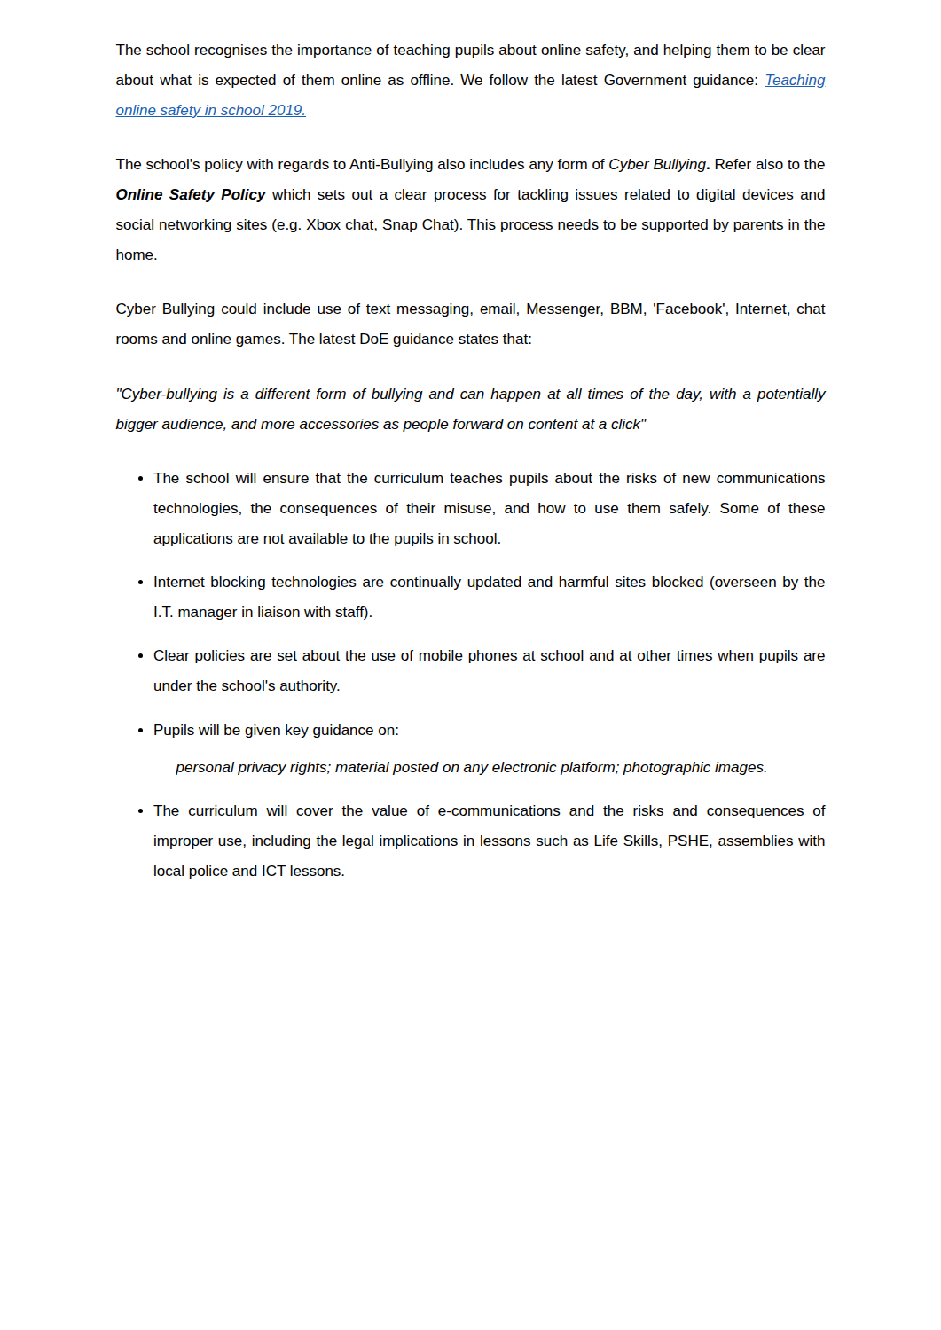The school recognises the importance of teaching pupils about online safety, and helping them to be clear about what is expected of them online as offline. We follow the latest Government guidance: Teaching online safety in school 2019.
The school's policy with regards to Anti-Bullying also includes any form of Cyber Bullying. Refer also to the Online Safety Policy which sets out a clear process for tackling issues related to digital devices and social networking sites (e.g. Xbox chat, Snap Chat). This process needs to be supported by parents in the home.
Cyber Bullying could include use of text messaging, email, Messenger, BBM, 'Facebook', Internet, chat rooms and online games. The latest DoE guidance states that:
"Cyber-bullying is a different form of bullying and can happen at all times of the day, with a potentially bigger audience, and more accessories as people forward on content at a click"
The school will ensure that the curriculum teaches pupils about the risks of new communications technologies, the consequences of their misuse, and how to use them safely. Some of these applications are not available to the pupils in school.
Internet blocking technologies are continually updated and harmful sites blocked (overseen by the I.T. manager in liaison with staff).
Clear policies are set about the use of mobile phones at school and at other times when pupils are under the school's authority.
Pupils will be given key guidance on: personal privacy rights; material posted on any electronic platform; photographic images.
The curriculum will cover the value of e-communications and the risks and consequences of improper use, including the legal implications in lessons such as Life Skills, PSHE, assemblies with local police and ICT lessons.